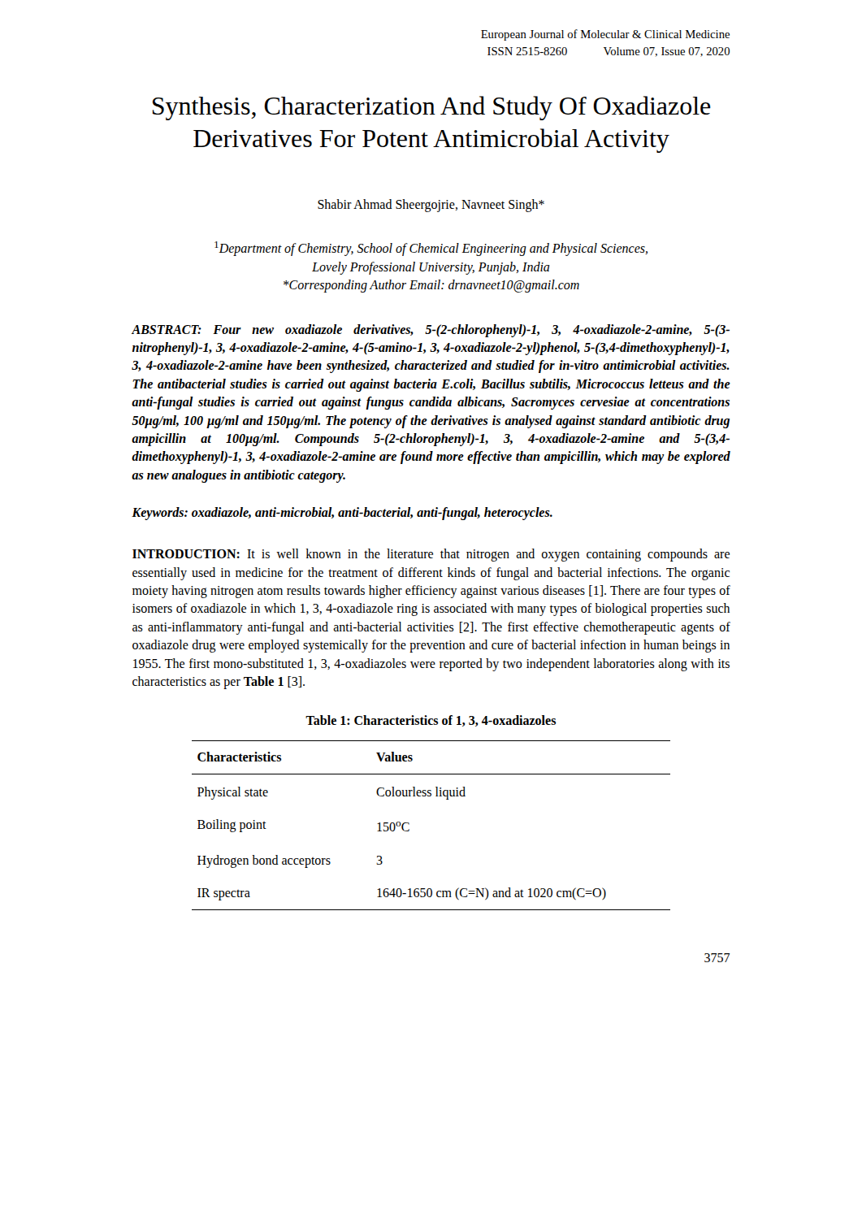European Journal of Molecular & Clinical Medicine ISSN 2515-8260 Volume 07, Issue 07, 2020
Synthesis, Characterization And Study Of Oxadiazole Derivatives For Potent Antimicrobial Activity
Shabir Ahmad Sheergojrie, Navneet Singh*
1Department of Chemistry, School of Chemical Engineering and Physical Sciences,
Lovely Professional University, Punjab, India
*Corresponding Author Email: drnavneet10@gmail.com
ABSTRACT: Four new oxadiazole derivatives, 5-(2-chlorophenyl)-1, 3, 4-oxadiazole-2-amine, 5-(3-nitrophenyl)-1, 3, 4-oxadiazole-2-amine, 4-(5-amino-1, 3, 4-oxadiazole-2-yl)phenol, 5-(3,4-dimethoxyphenyl)-1, 3, 4-oxadiazole-2-amine have been synthesized, characterized and studied for in-vitro antimicrobial activities. The antibacterial studies is carried out against bacteria E.coli, Bacillus subtilis, Micrococcus letteus and the anti-fungal studies is carried out against fungus candida albicans, Sacromyces cervesiae at concentrations 50µg/ml, 100 µg/ml and 150µg/ml. The potency of the derivatives is analysed against standard antibiotic drug ampicillin at 100µg/ml. Compounds 5-(2-chlorophenyl)-1, 3, 4-oxadiazole-2-amine and 5-(3,4-dimethoxyphenyl)-1, 3, 4-oxadiazole-2-amine are found more effective than ampicillin, which may be explored as new analogues in antibiotic category.
Keywords: oxadiazole, anti-microbial, anti-bacterial, anti-fungal, heterocycles.
INTRODUCTION: It is well known in the literature that nitrogen and oxygen containing compounds are essentially used in medicine for the treatment of different kinds of fungal and bacterial infections. The organic moiety having nitrogen atom results towards higher efficiency against various diseases [1]. There are four types of isomers of oxadiazole in which 1, 3, 4-oxadiazole ring is associated with many types of biological properties such as anti-inflammatory anti-fungal and anti-bacterial activities [2]. The first effective chemotherapeutic agents of oxadiazole drug were employed systemically for the prevention and cure of bacterial infection in human beings in 1955. The first mono-substituted 1, 3, 4-oxadiazoles were reported by two independent laboratories along with its characteristics as per Table 1 [3].
Table 1: Characteristics of 1, 3, 4-oxadiazoles
| Characteristics | Values |
| --- | --- |
| Physical state | Colourless liquid |
| Boiling point | 150 o C |
| Hydrogen bond acceptors | 3 |
| IR spectra | 1640-1650 cm (C=N) and at 1020 cm(C=O) |
3757